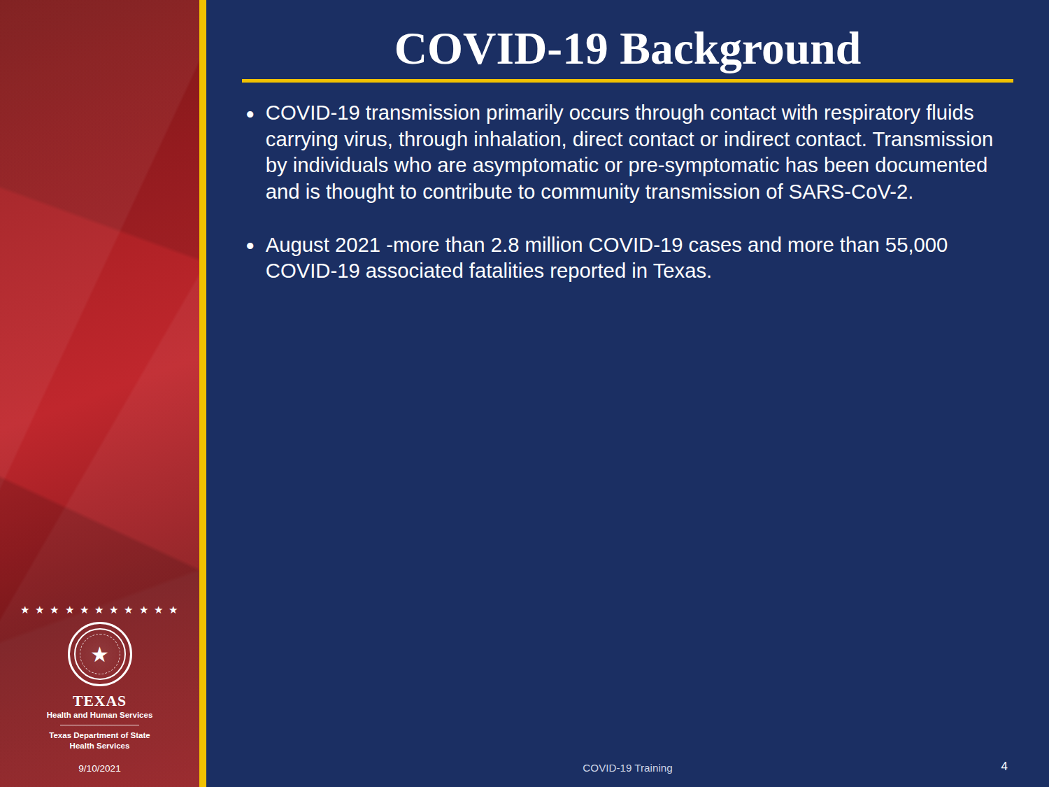★ ★ ★ ★ ★ ★ ★ ★ ★ ★ ★
★
TEXAS
Health and Human Services
Texas Department of State
Health Services
9/10/2021
COVID-19 Background
COVID-19 transmission primarily occurs through contact with respiratory fluids carrying virus, through inhalation, direct contact or indirect contact. Transmission by individuals who are asymptomatic or pre-symptomatic has been documented and is thought to contribute to community transmission of SARS-CoV-2.
August 2021 -more than 2.8 million COVID-19 cases and more than 55,000 COVID-19 associated fatalities reported in Texas.
COVID-19 Training
4